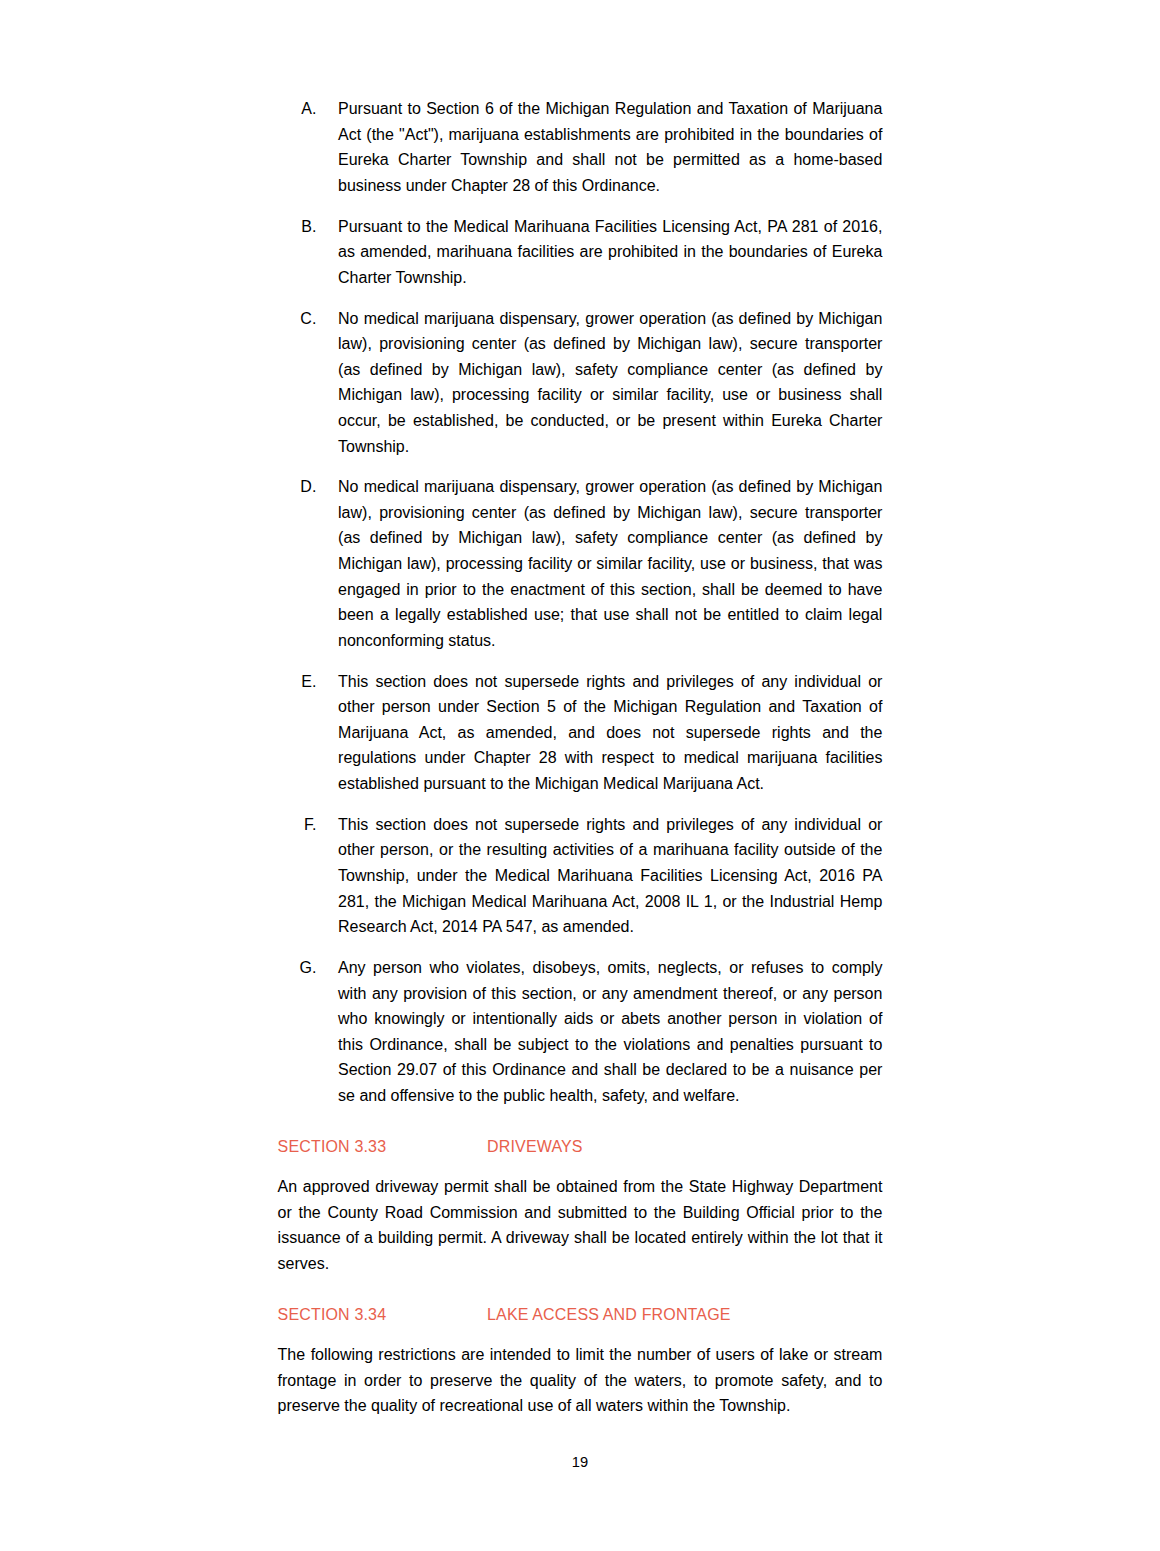Pursuant to Section 6 of the Michigan Regulation and Taxation of Marijuana Act (the "Act"), marijuana establishments are prohibited in the boundaries of Eureka Charter Township and shall not be permitted as a home-based business under Chapter 28 of this Ordinance.
Pursuant to the Medical Marihuana Facilities Licensing Act, PA 281 of 2016, as amended, marihuana facilities are prohibited in the boundaries of Eureka Charter Township.
No medical marijuana dispensary, grower operation (as defined by Michigan law), provisioning center (as defined by Michigan law), secure transporter (as defined by Michigan law), safety compliance center (as defined by Michigan law), processing facility or similar facility, use or business shall occur, be established, be conducted, or be present within Eureka Charter Township.
No medical marijuana dispensary, grower operation (as defined by Michigan law), provisioning center (as defined by Michigan law), secure transporter (as defined by Michigan law), safety compliance center (as defined by Michigan law), processing facility or similar facility, use or business, that was engaged in prior to the enactment of this section, shall be deemed to have been a legally established use; that use shall not be entitled to claim legal nonconforming status.
This section does not supersede rights and privileges of any individual or other person under Section 5 of the Michigan Regulation and Taxation of Marijuana Act, as amended, and does not supersede rights and the regulations under Chapter 28 with respect to medical marijuana facilities established pursuant to the Michigan Medical Marijuana Act.
This section does not supersede rights and privileges of any individual or other person, or the resulting activities of a marihuana facility outside of the Township, under the Medical Marihuana Facilities Licensing Act, 2016 PA 281, the Michigan Medical Marihuana Act, 2008 IL 1, or the Industrial Hemp Research Act, 2014 PA 547, as amended.
Any person who violates, disobeys, omits, neglects, or refuses to comply with any provision of this section, or any amendment thereof, or any person who knowingly or intentionally aids or abets another person in violation of this Ordinance, shall be subject to the violations and penalties pursuant to Section 29.07 of this Ordinance and shall be declared to be a nuisance per se and offensive to the public health, safety, and welfare.
SECTION 3.33DRIVEWAYS
An approved driveway permit shall be obtained from the State Highway Department or the County Road Commission and submitted to the Building Official prior to the issuance of a building permit. A driveway shall be located entirely within the lot that it serves.
SECTION 3.34LAKE ACCESS AND FRONTAGE
The following restrictions are intended to limit the number of users of lake or stream frontage in order to preserve the quality of the waters, to promote safety, and to preserve the quality of recreational use of all waters within the Township.
19